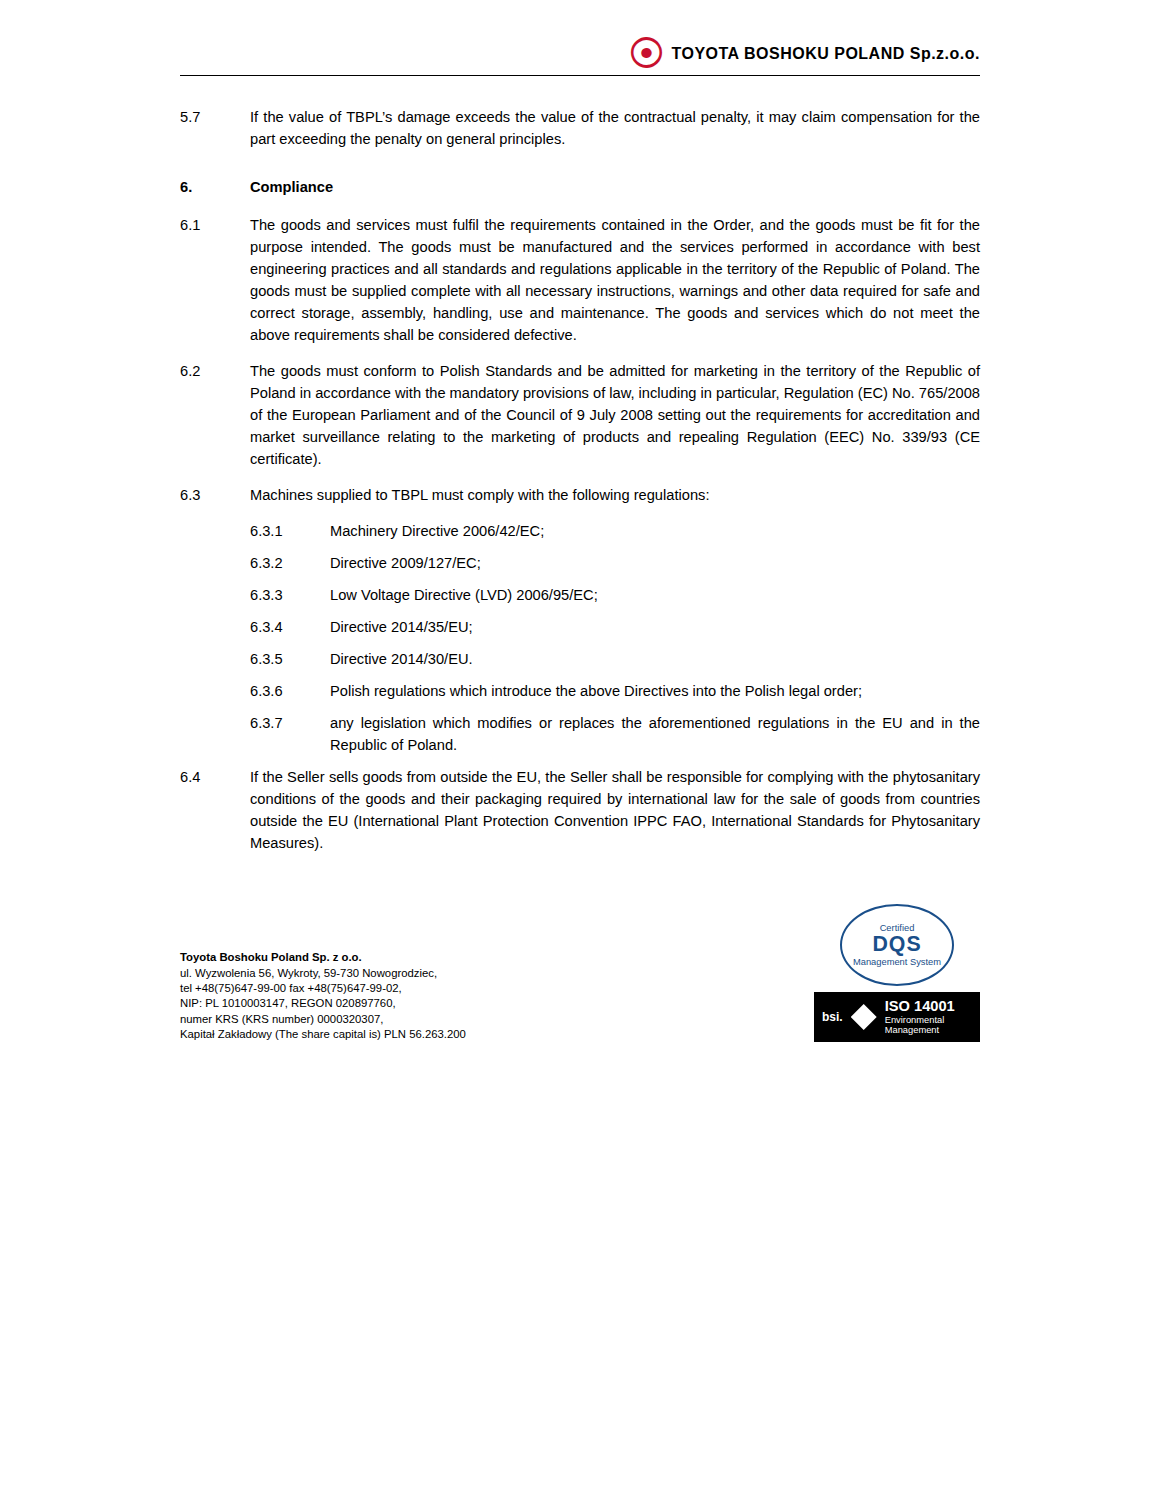⦿TOYOTA BOSHOKU POLAND Sp.z.o.o.
5.7
If the value of TBPL’s damage exceeds the value of the contractual penalty, it may claim compensation for the part exceeding the penalty on general principles.
6.
Compliance
6.1
The goods and services must fulfil the requirements contained in the Order, and the goods must be fit for the purpose intended. The goods must be manufactured and the services performed in accordance with best engineering practices and all standards and regulations applicable in the territory of the Republic of Poland. The goods must be supplied complete with all necessary instructions, warnings and other data required for safe and correct storage, assembly, handling, use and maintenance. The goods and services which do not meet the above requirements shall be considered defective.
6.2
The goods must conform to Polish Standards and be admitted for marketing in the territory of the Republic of Poland in accordance with the mandatory provisions of law, including in particular, Regulation (EC) No. 765/2008 of the European Parliament and of the Council of 9 July 2008 setting out the requirements for accreditation and market surveillance relating to the marketing of products and repealing Regulation (EEC) No. 339/93 (CE certificate).
6.3
Machines supplied to TBPL must comply with the following regulations:
6.3.1
Machinery Directive 2006/42/EC;
6.3.2
Directive 2009/127/EC;
6.3.3
Low Voltage Directive (LVD) 2006/95/EC;
6.3.4
Directive 2014/35/EU;
6.3.5
Directive 2014/30/EU.
6.3.6
Polish regulations which introduce the above Directives into the Polish legal order;
6.3.7
any legislation which modifies or replaces the aforementioned regulations in the EU and in the Republic of Poland.
6.4
If the Seller sells goods from outside the EU, the Seller shall be responsible for complying with the phytosanitary conditions of the goods and their packaging required by international law for the sale of goods from countries outside the EU (International Plant Protection Convention IPPC FAO, International Standards for Phytosanitary Measures).
Toyota Boshoku Poland Sp. z o.o.
ul. Wyzwolenia 56, Wykroty, 59-730 Nowogrodziec,
tel +48(75)647-99-00 fax +48(75)647-99-02,
NIP: PL 1010003147, REGON 020897760,
numer KRS (KRS number) 0000320307,
Kapitał Zakładowy (The share capital is) PLN 56.263.200
Certified
DQS
Management System
bsi. ISO 14001 Environmental Management